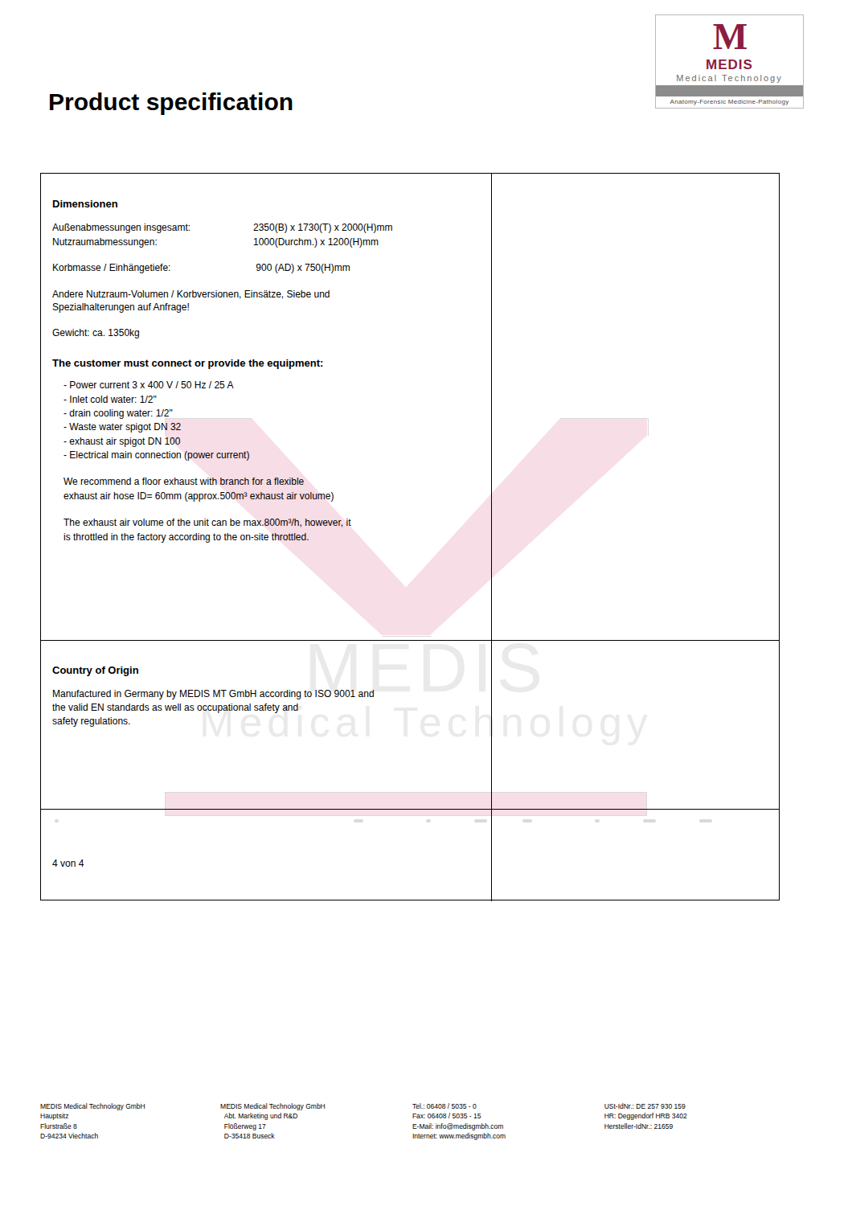M
MEDIS
Medical Technology
Anatomy-Forensic Medicine-Pathology
Product specification
MEDIS
Medical Technology
Dimensionen
Außenabmessungen insgesamt:
2350(B) x 1730(T) x 2000(H)mm
Nutzraumabmessungen:
1000(Durchm.) x 1200(H)mm
Korbmasse / Einhängetiefe:
900 (AD) x 750(H)mm
Andere Nutzraum-Volumen / Korbversionen, Einsätze, Siebe und
Spezialhalterungen auf Anfrage!
Gewicht: ca. 1350kg
The customer must connect or provide the equipment:
- Power current 3 x 400 V / 50 Hz / 25 A
- Inlet cold water: 1/2"
- drain cooling water: 1/2"
- Waste water spigot DN 32
- exhaust air spigot DN 100
- Electrical main connection (power current)
We recommend a floor exhaust with branch for a flexible
exhaust air hose ID= 60mm (approx.500m³ exhaust air volume)
The exhaust air volume of the unit can be max.800m³/h, however, it
is throttled in the factory according to the on-site throttled.
Country of Origin
Manufactured in Germany by MEDIS MT GmbH according to ISO 9001 and
the valid EN standards as well as occupational safety and
safety regulations.
4 von 4
| MEDIS Medical Technology GmbH | MEDIS Medical Technology GmbH | Tel.: 06408 / 5035 - 0 | USt-IdNr.: DE 257 930 159 |
| Hauptsitz | Abt. Marketing und R&D | Fax: 06408 / 5035 - 15 | HR: Deggendorf HRB 3402 |
| Flurstraße 8 | Flößerweg 17 | E-Mail: info@medisgmbh.com | Hersteller-IdNr.: 21659 |
| D-94234 Viechtach | D-35418 Buseck | Internet: www.medisgmbh.com | |